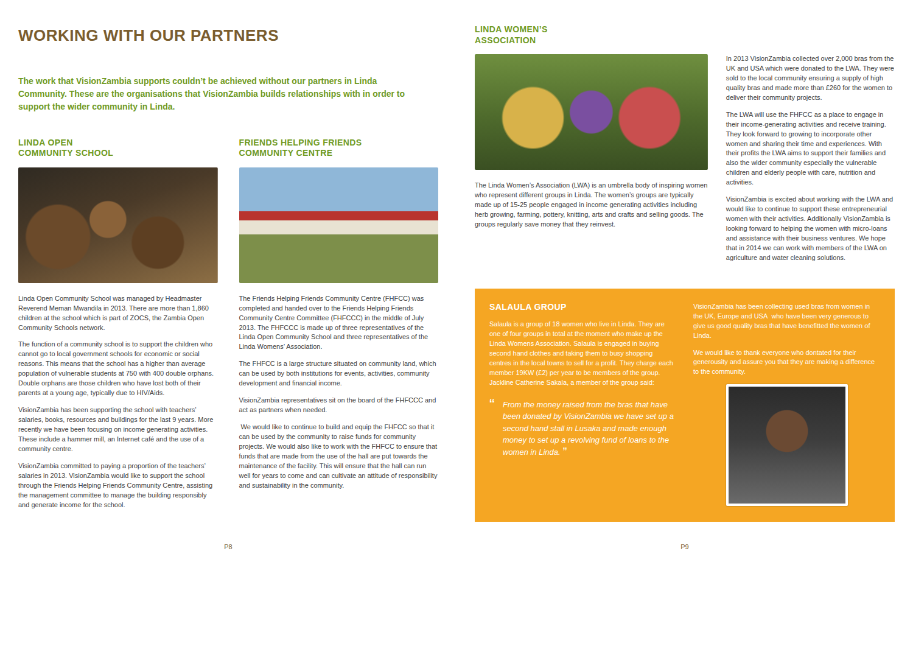Working With Our Partners
The work that VisionZambia supports couldn’t be achieved without our partners in Linda Community. These are the organisations that VisionZambia builds relationships with in order to support the wider community in Linda.
Linda Open
Community School
Linda Open Community School was managed by Headmaster Reverend Meman Mwandila in 2013. There are more than 1,860 children at the school which is part of ZOCS, the Zambia Open Community Schools network.
The function of a community school is to support the children who cannot go to local government schools for economic or social reasons. This means that the school has a higher than average population of vulnerable students at 750 with 400 double orphans. Double orphans are those children who have lost both of their parents at a young age, typically due to HIV/Aids.
VisionZambia has been supporting the school with teachers’ salaries, books, resources and buildings for the last 9 years. More recently we have been focusing on income generating activities. These include a hammer mill, an Internet café and the use of a community centre.
VisionZambia committed to paying a proportion of the teachers’ salaries in 2013. VisionZambia would like to support the school through the Friends Helping Friends Community Centre, assisting the management committee to manage the building responsibly and generate income for the school.
Friends Helping Friends
Community Centre
The Friends Helping Friends Community Centre (FHFCC) was completed and handed over to the Friends Helping Friends Community Centre Committee (FHFCCC) in the middle of July 2013. The FHFCCC is made up of three representatives of the Linda Open Community School and three representatives of the Linda Womens’ Association.
The FHFCC is a large structure situated on community land, which can be used by both institutions for events, activities, community development and financial income.
VisionZambia representatives sit on the board of the FHFCCC and act as partners when needed.
We would like to continue to build and equip the FHFCC so that it can be used by the community to raise funds for community projects. We would also like to work with the FHFCC to ensure that funds that are made from the use of the hall are put towards the maintenance of the facility. This will ensure that the hall can run well for years to come and can cultivate an attitude of responsibility and sustainability in the community.
P8
Linda Women’s
Association
The Linda Women’s Association (LWA) is an umbrella body of inspiring women who represent different groups in Linda. The women’s groups are typically made up of 15-25 people engaged in income generating activities including herb growing, farming, pottery, knitting, arts and crafts and selling goods. The groups regularly save money that they reinvest.
In 2013 VisionZambia collected over 2,000 bras from the UK and USA which were donated to the LWA. They were sold to the local community ensuring a supply of high quality bras and made more than £260 for the women to deliver their community projects.
The LWA will use the FHFCC as a place to engage in their income-generating activities and receive training. They look forward to growing to incorporate other women and sharing their time and experiences. With their profits the LWA aims to support their families and also the wider community especially the vulnerable children and elderly people with care, nutrition and activities.
VisionZambia is excited about working with the LWA and would like to continue to support these entrepreneurial women with their activities. Additionally VisionZambia is looking forward to helping the women with micro-loans and assistance with their business ventures. We hope that in 2014 we can work with members of the LWA on agriculture and water cleaning solutions.
Salaula Group
Salaula is a group of 18 women who live in Linda. They are one of four groups in total at the moment who make up the Linda Womens Association. Salaula is engaged in buying second hand clothes and taking them to busy shopping centres in the local towns to sell for a profit. They charge each member 19KW (£2) per year to be members of the group. Jackline Catherine Sakala, a member of the group said:
From the money raised from the bras that have been donated by VisionZambia we have set up a second hand stall in Lusaka and made enough money to set up a revolving fund of loans to the women in Linda.”
VisionZambia has been collecting used bras from women in the UK, Europe and USA who have been very generous to give us good quality bras that have benefitted the women of Linda.
We would like to thank everyone who dontated for their generousity and assure you that they are making a difference to the community.
P9